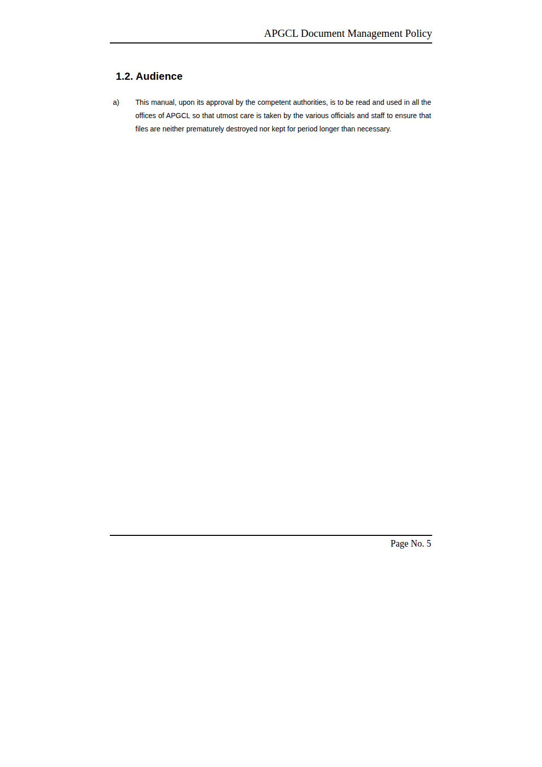APGCL Document Management Policy
1.2. Audience
a)
This manual, upon its approval by the competent authorities, is to be read and used in all the offices of APGCL so that utmost care is taken by the various officials and staff to ensure that files are neither prematurely destroyed nor kept for period longer than necessary.
Page No. 5